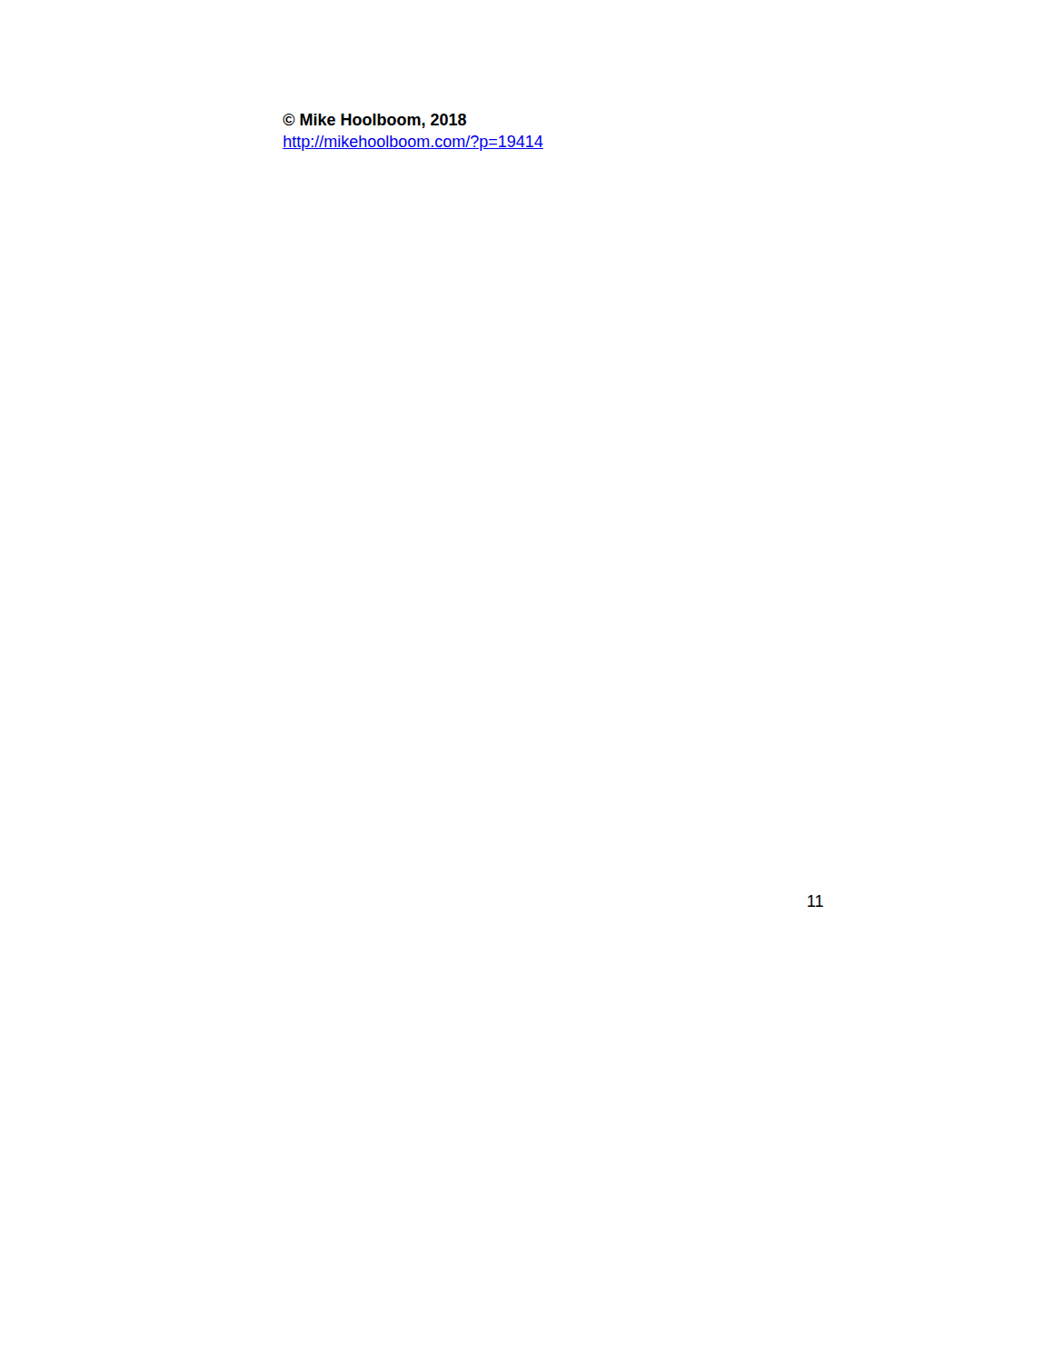© Mike Hoolboom, 2018
http://mikehoolboom.com/?p=19414
11